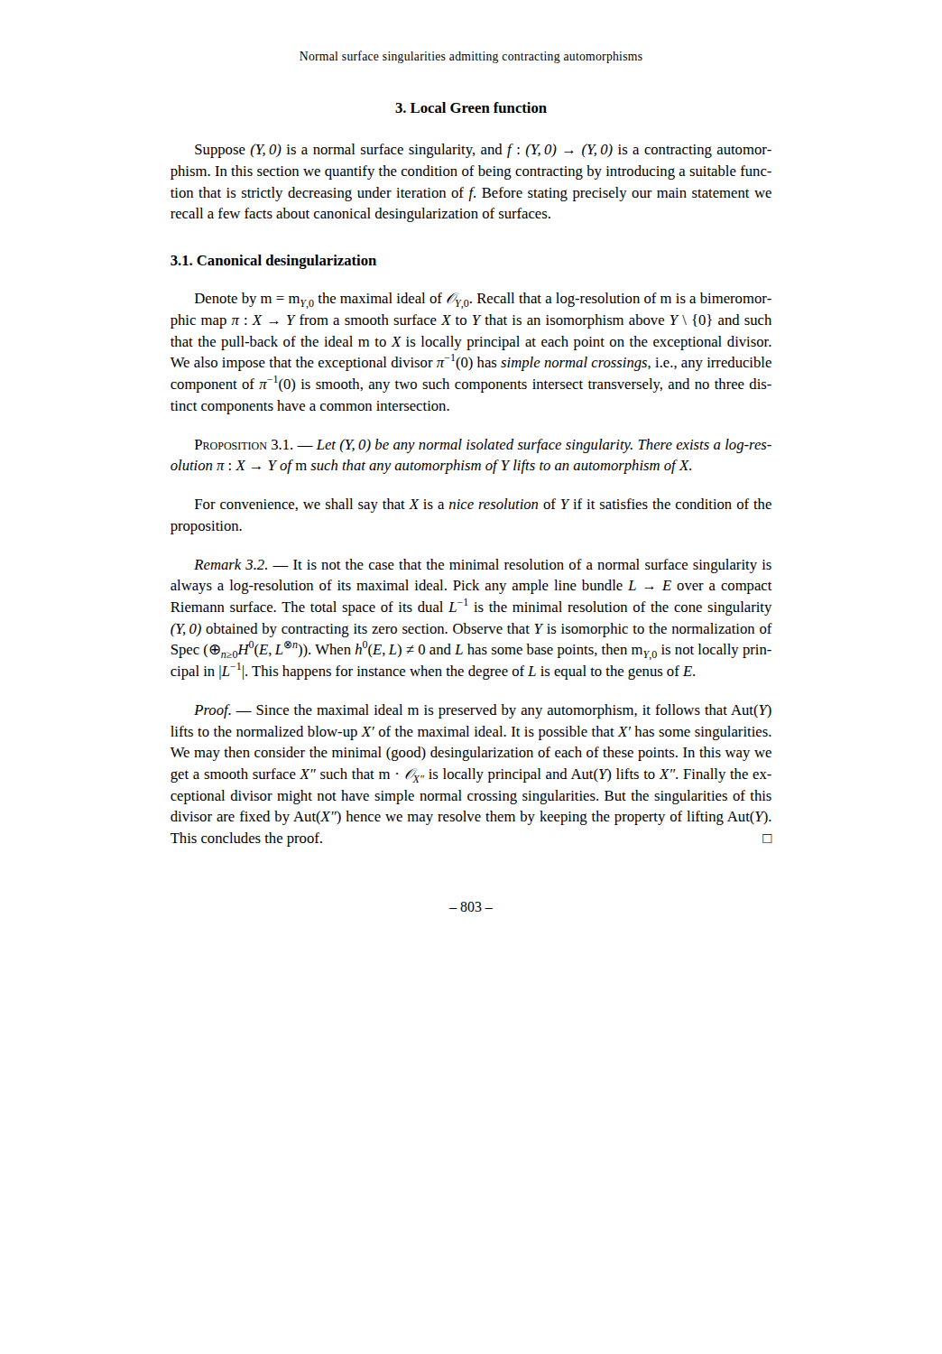Normal surface singularities admitting contracting automorphisms
3. Local Green function
Suppose (Y, 0) is a normal surface singularity, and f : (Y, 0) → (Y, 0) is a contracting automorphism. In this section we quantify the condition of being contracting by introducing a suitable function that is strictly decreasing under iteration of f. Before stating precisely our main statement we recall a few facts about canonical desingularization of surfaces.
3.1. Canonical desingularization
Denote by m = mY,0 the maximal ideal of 𝒪Y,0. Recall that a log-resolution of m is a bimeromorphic map π : X → Y from a smooth surface X to Y that is an isomorphism above Y \ {0} and such that the pull-back of the ideal m to X is locally principal at each point on the exceptional divisor. We also impose that the exceptional divisor π−1(0) has simple normal crossings, i.e., any irreducible component of π−1(0) is smooth, any two such components intersect transversely, and no three distinct components have a common intersection.
Proposition 3.1. — Let (Y, 0) be any normal isolated surface singularity. There exists a log-resolution π : X → Y of m such that any automorphism of Y lifts to an automorphism of X.
For convenience, we shall say that X is a nice resolution of Y if it satisfies the condition of the proposition.
Remark 3.2. — It is not the case that the minimal resolution of a normal surface singularity is always a log-resolution of its maximal ideal. Pick any ample line bundle L → E over a compact Riemann surface. The total space of its dual L−1 is the minimal resolution of the cone singularity (Y, 0) obtained by contracting its zero section. Observe that Y is isomorphic to the normalization of Spec (⊕n≥0H0(E, L⊗n)). When h0(E, L) ≠ 0 and L has some base points, then mY,0 is not locally principal in |L−1|. This happens for instance when the degree of L is equal to the genus of E.
Proof. — Since the maximal ideal m is preserved by any automorphism, it follows that Aut(Y) lifts to the normalized blow-up X′ of the maximal ideal. It is possible that X′ has some singularities. We may then consider the minimal (good) desingularization of each of these points. In this way we get a smooth surface X″ such that m · 𝒪X″ is locally principal and Aut(Y) lifts to X″. Finally the exceptional divisor might not have simple normal crossing singularities. But the singularities of this divisor are fixed by Aut(X″) hence we may resolve them by keeping the property of lifting Aut(Y). This concludes the proof.□
– 803 –